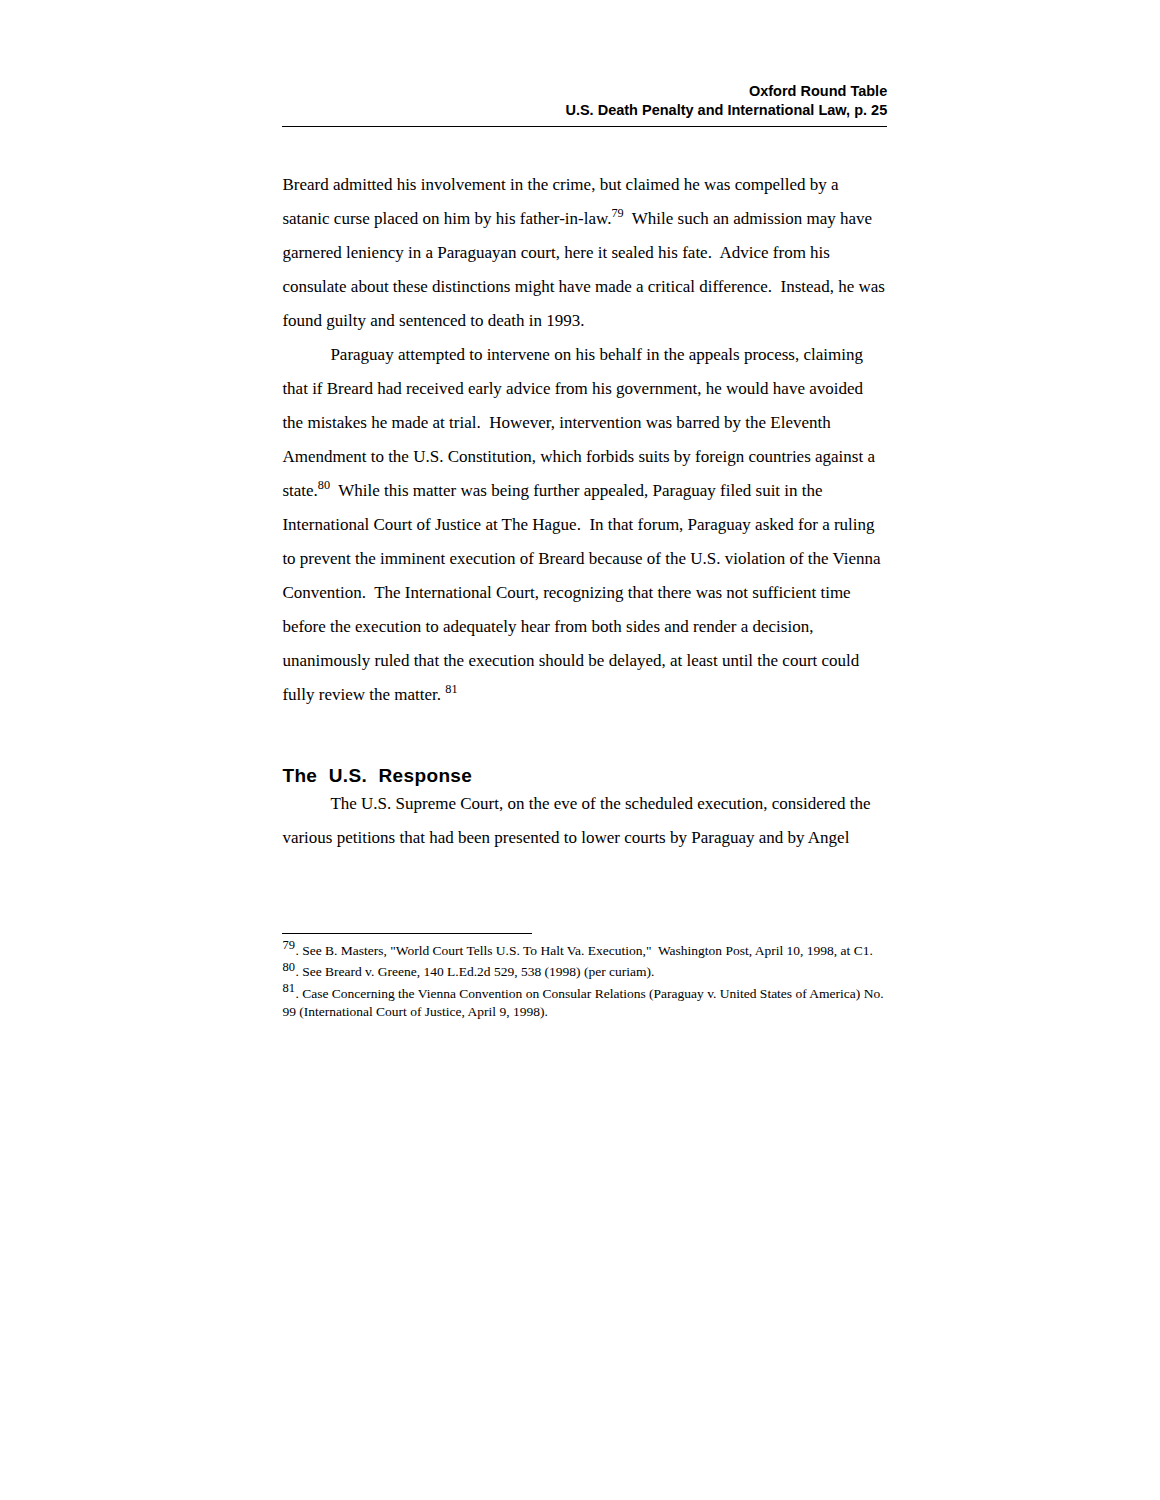Oxford Round Table
U.S. Death Penalty and International Law, p. 25
Breard admitted his involvement in the crime, but claimed he was compelled by a satanic curse placed on him by his father-in-law.79 While such an admission may have garnered leniency in a Paraguayan court, here it sealed his fate. Advice from his consulate about these distinctions might have made a critical difference. Instead, he was found guilty and sentenced to death in 1993.
Paraguay attempted to intervene on his behalf in the appeals process, claiming that if Breard had received early advice from his government, he would have avoided the mistakes he made at trial. However, intervention was barred by the Eleventh Amendment to the U.S. Constitution, which forbids suits by foreign countries against a state.80 While this matter was being further appealed, Paraguay filed suit in the International Court of Justice at The Hague. In that forum, Paraguay asked for a ruling to prevent the imminent execution of Breard because of the U.S. violation of the Vienna Convention. The International Court, recognizing that there was not sufficient time before the execution to adequately hear from both sides and render a decision, unanimously ruled that the execution should be delayed, at least until the court could fully review the matter. 81
The U.S. Response
The U.S. Supreme Court, on the eve of the scheduled execution, considered the various petitions that had been presented to lower courts by Paraguay and by Angel
79. See B. Masters, "World Court Tells U.S. To Halt Va. Execution," Washington Post, April 10, 1998, at C1.
80. See Breard v. Greene, 140 L.Ed.2d 529, 538 (1998) (per curiam).
81. Case Concerning the Vienna Convention on Consular Relations (Paraguay v. United States of America) No. 99 (International Court of Justice, April 9, 1998).